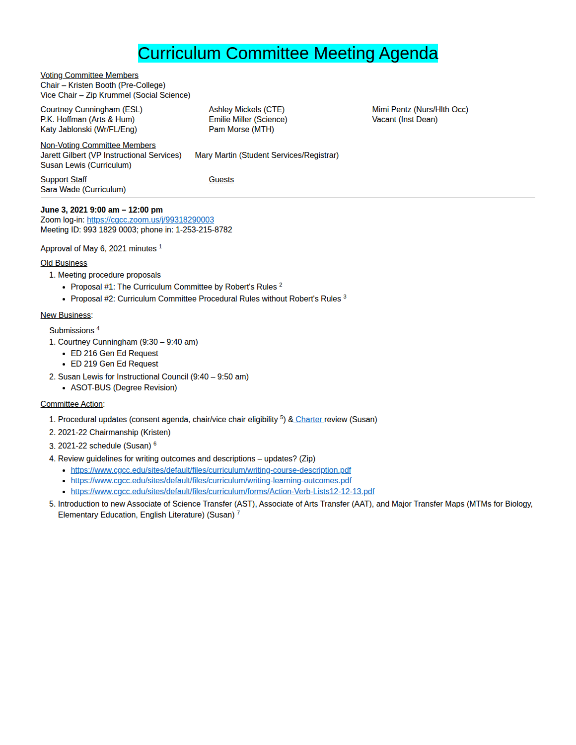Curriculum Committee Meeting Agenda
Voting Committee Members
Chair – Kristen Booth (Pre-College)
Vice Chair – Zip Krummel (Social Science)
| Courtney Cunningham (ESL) | Ashley Mickels (CTE) | Mimi Pentz (Nurs/Hlth Occ) |
| P.K. Hoffman (Arts & Hum) | Emilie Miller (Science) | Vacant (Inst Dean) |
| Katy Jablonski (Wr/FL/Eng) | Pam Morse (MTH) | |
Non-Voting Committee Members
Jarett Gilbert (VP Instructional Services) Mary Martin (Student Services/Registrar)
Susan Lewis (Curriculum)
| Support Staff | Guests | |
| Sara Wade (Curriculum) | | |
June 3, 2021 9:00 am – 12:00 pm
Zoom log-in: https://cgcc.zoom.us/j/99318290003
Meeting ID: 993 1829 0003; phone in: 1-253-215-8782
Approval of May 6, 2021 minutes 1
Old Business
Meeting procedure proposals
Proposal #1: The Curriculum Committee by Robert's Rules 2
Proposal #2: Curriculum Committee Procedural Rules without Robert's Rules 3
New Business:
Submissions 4
Courtney Cunningham (9:30 – 9:40 am)
ED 216 Gen Ed Request
ED 219 Gen Ed Request
Susan Lewis for Instructional Council (9:40 – 9:50 am)
ASOT-BUS (Degree Revision)
Committee Action:
Procedural updates (consent agenda, chair/vice chair eligibility 5) & Charter review (Susan)
2021-22 Chairmanship (Kristen)
2021-22 schedule (Susan) 6
Review guidelines for writing outcomes and descriptions – updates? (Zip)
https://www.cgcc.edu/sites/default/files/curriculum/writing-course-description.pdf
https://www.cgcc.edu/sites/default/files/curriculum/writing-learning-outcomes.pdf
https://www.cgcc.edu/sites/default/files/curriculum/forms/Action-Verb-Lists12-12-13.pdf
Introduction to new Associate of Science Transfer (AST), Associate of Arts Transfer (AAT), and Major Transfer Maps (MTMs for Biology, Elementary Education, English Literature) (Susan) 7